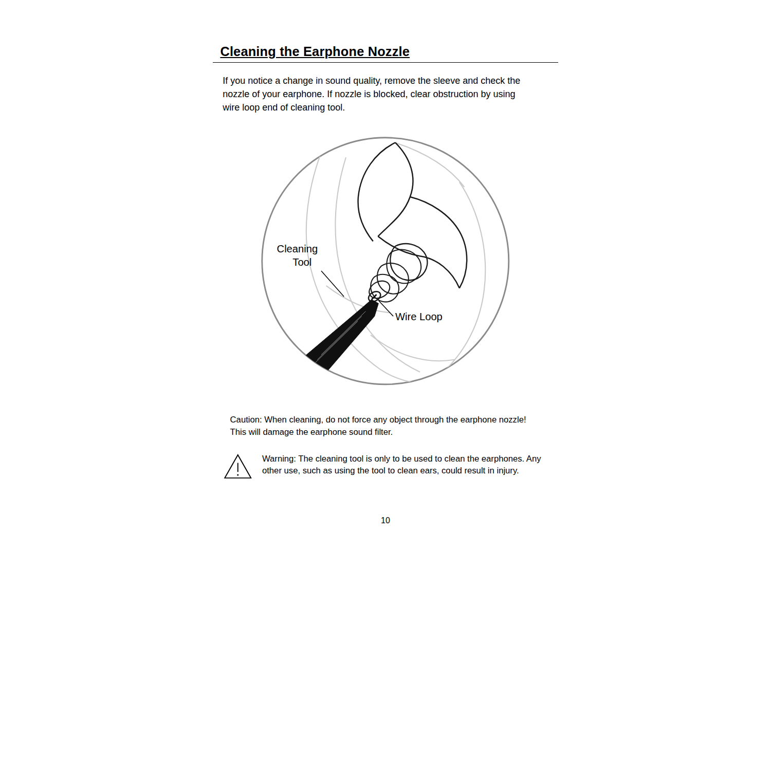Cleaning the Earphone Nozzle
If you notice a change in sound quality, remove the sleeve and check the nozzle of your earphone. If nozzle is blocked, clear obstruction by using wire loop end of cleaning tool.
Cleaning Tool Wire Loop
Caution: When cleaning, do not force any object through the earphone nozzle! This will damage the earphone sound filter.
Warning: The cleaning tool is only to be used to clean the earphones. Any other use, such as using the tool to clean ears, could result in injury.
10